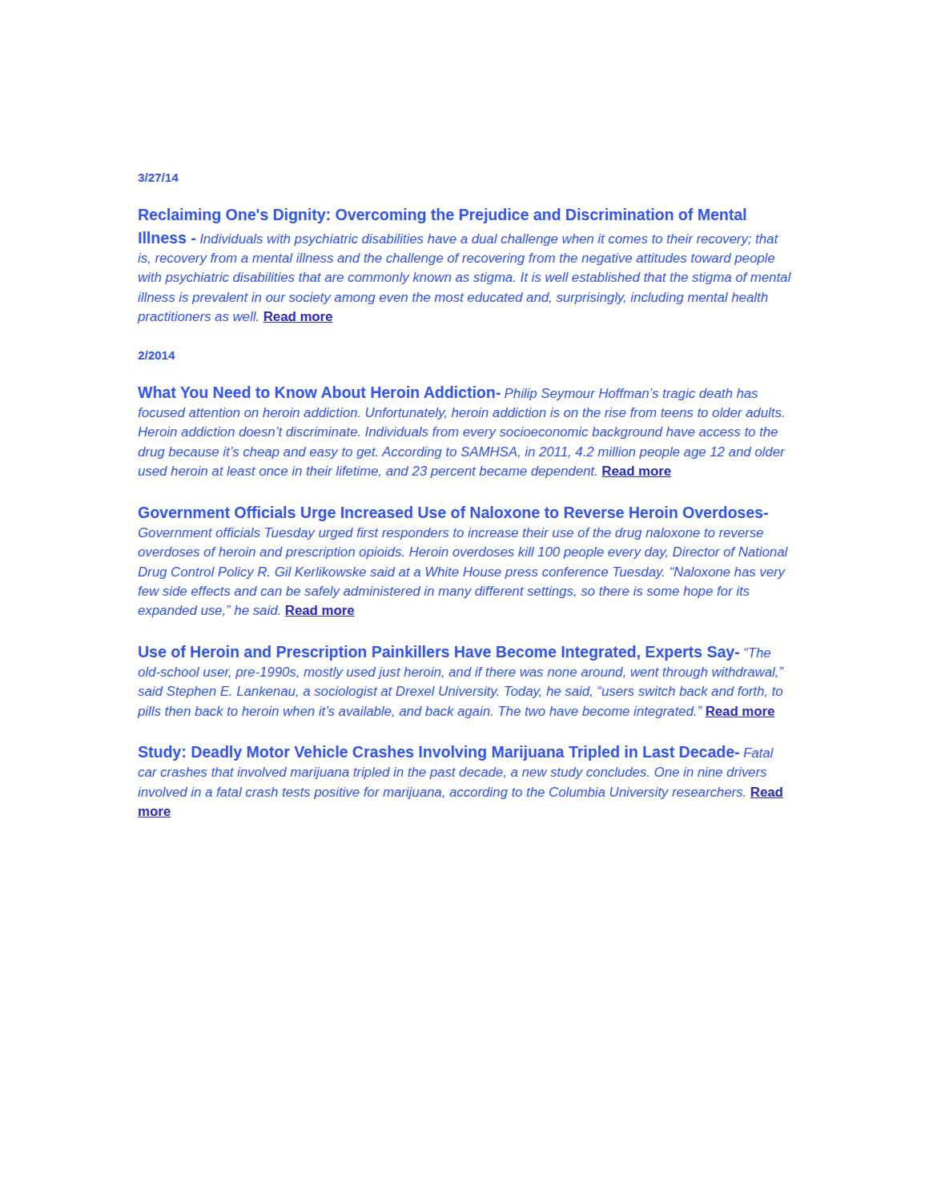3/27/14
Reclaiming One's Dignity: Overcoming the Prejudice and Discrimination of Mental Illness -
Individuals with psychiatric disabilities have a dual challenge when it comes to their recovery; that is, recovery from a mental illness and the challenge of recovering from the negative attitudes toward people with psychiatric disabilities that are commonly known as stigma. It is well established that the stigma of mental illness is prevalent in our society among even the most educated and, surprisingly, including mental health practitioners as well. Read more
2/2014
What You Need to Know About Heroin Addiction-
Philip Seymour Hoffman’s tragic death has focused attention on heroin addiction. Unfortunately, heroin addiction is on the rise from teens to older adults. Heroin addiction doesn’t discriminate. Individuals from every socioeconomic background have access to the drug because it’s cheap and easy to get. According to SAMHSA, in 2011, 4.2 million people age 12 and older used heroin at least once in their lifetime, and 23 percent became dependent. Read more
Government Officials Urge Increased Use of Naloxone to Reverse Heroin Overdoses-
Government officials Tuesday urged first responders to increase their use of the drug naloxone to reverse overdoses of heroin and prescription opioids. Heroin overdoses kill 100 people every day, Director of National Drug Control Policy R. Gil Kerlikowske said at a White House press conference Tuesday. “Naloxone has very few side effects and can be safely administered in many different settings, so there is some hope for its expanded use,” he said. Read more
Use of Heroin and Prescription Painkillers Have Become Integrated, Experts Say-
“The old-school user, pre-1990s, mostly used just heroin, and if there was none around, went through withdrawal,” said Stephen E. Lankenau, a sociologist at Drexel University. Today, he said, “users switch back and forth, to pills then back to heroin when it’s available, and back again. The two have become integrated.” Read more
Study: Deadly Motor Vehicle Crashes Involving Marijuana Tripled in Last Decade-
Fatal car crashes that involved marijuana tripled in the past decade, a new study concludes. One in nine drivers involved in a fatal crash tests positive for marijuana, according to the Columbia University researchers. Read more